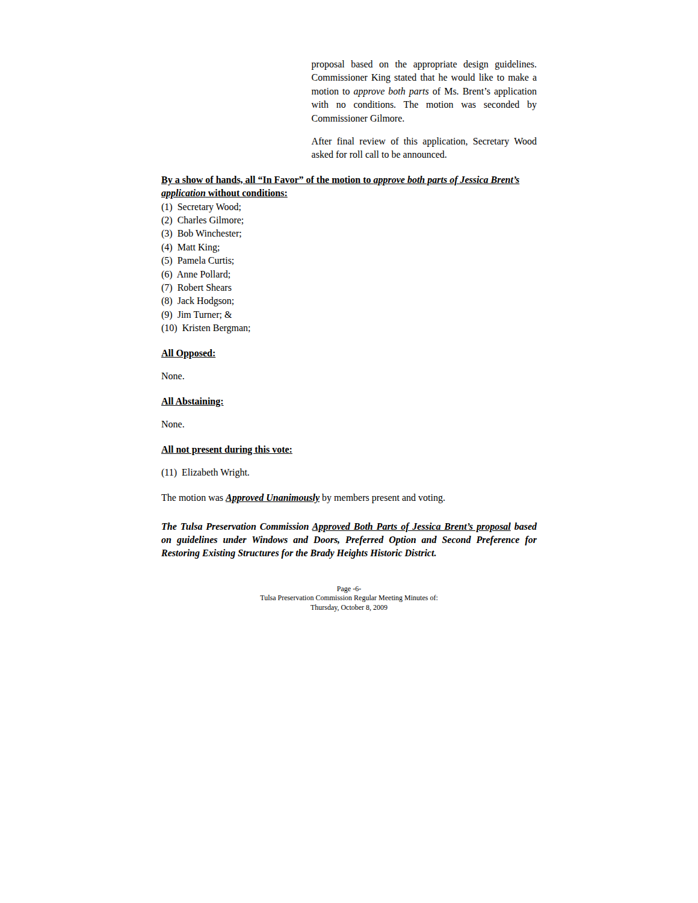proposal based on the appropriate design guidelines. Commissioner King stated that he would like to make a motion to approve both parts of Ms. Brent’s application with no conditions. The motion was seconded by Commissioner Gilmore.
After final review of this application, Secretary Wood asked for roll call to be announced.
By a show of hands, all “In Favor” of the motion to approve both parts of Jessica Brent’s application without conditions:
(1) Secretary Wood;
(2) Charles Gilmore;
(3) Bob Winchester;
(4) Matt King;
(5) Pamela Curtis;
(6) Anne Pollard;
(7) Robert Shears
(8) Jack Hodgson;
(9) Jim Turner; &
(10) Kristen Bergman;
All Opposed:
None.
All Abstaining:
None.
All not present during this vote:
(11) Elizabeth Wright.
The motion was Approved Unanimously by members present and voting.
The Tulsa Preservation Commission Approved Both Parts of Jessica Brent’s proposal based on guidelines under Windows and Doors, Preferred Option and Second Preference for Restoring Existing Structures for the Brady Heights Historic District.
Page -6- Tulsa Preservation Commission Regular Meeting Minutes of:
Thursday, October 8, 2009